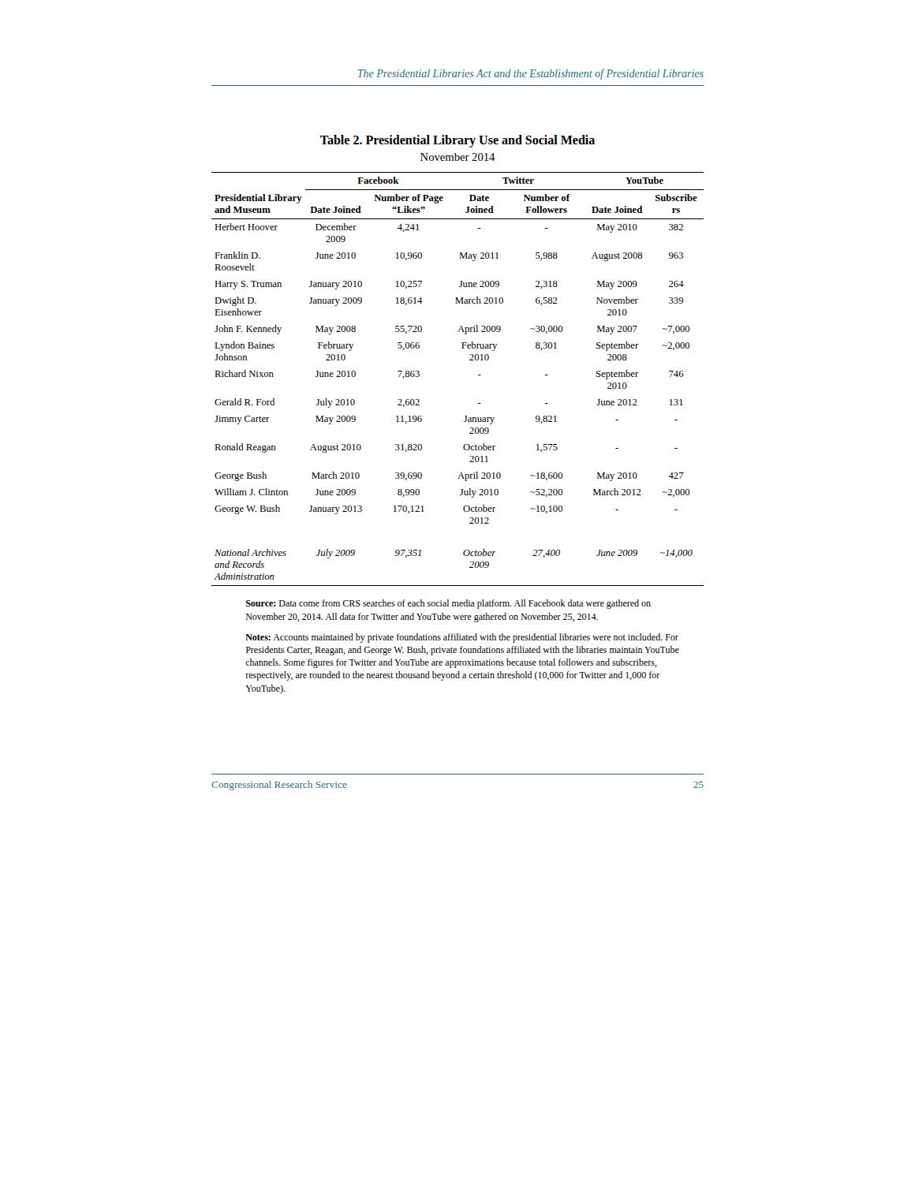The Presidential Libraries Act and the Establishment of Presidential Libraries
Table 2. Presidential Library Use and Social Media
November 2014
| | Facebook | Twitter | YouTube |
| --- | --- | --- | --- |
| Presidential Library and Museum | Date Joined | Number of Page “Likes” | Date Joined | Number of Followers | Date Joined | Subscribe rs |
| Herbert Hoover | December 2009 | 4,241 | - | - | May 2010 | 382 |
| Franklin D. Roosevelt | June 2010 | 10,960 | May 2011 | 5,988 | August 2008 | 963 |
| Harry S. Truman | January 2010 | 10,257 | June 2009 | 2,318 | May 2009 | 264 |
| Dwight D. Eisenhower | January 2009 | 18,614 | March 2010 | 6,582 | November 2010 | 339 |
| John F. Kennedy | May 2008 | 55,720 | April 2009 | ~30,000 | May 2007 | ~7,000 |
| Lyndon Baines Johnson | February 2010 | 5,066 | February 2010 | 8,301 | September 2008 | ~2,000 |
| Richard Nixon | June 2010 | 7,863 | - | - | September 2010 | 746 |
| Gerald R. Ford | July 2010 | 2,602 | - | - | June 2012 | 131 |
| Jimmy Carter | May 2009 | 11,196 | January 2009 | 9,821 | - | - |
| Ronald Reagan | August 2010 | 31,820 | October 2011 | 1,575 | - | - |
| George Bush | March 2010 | 39,690 | April 2010 | ~18,600 | May 2010 | 427 |
| William J. Clinton | June 2009 | 8,990 | July 2010 | ~52,200 | March 2012 | ~2,000 |
| George W. Bush | January 2013 | 170,121 | October 2012 | ~10,100 | - | - |
| National Archives and Records Administration | July 2009 | 97,351 | October 2009 | 27,400 | June 2009 | ~14,000 |
Source: Data come from CRS searches of each social media platform. All Facebook data were gathered on November 20, 2014. All data for Twitter and YouTube were gathered on November 25, 2014.
Notes: Accounts maintained by private foundations affiliated with the presidential libraries were not included. For Presidents Carter, Reagan, and George W. Bush, private foundations affiliated with the libraries maintain YouTube channels. Some figures for Twitter and YouTube are approximations because total followers and subscribers, respectively, are rounded to the nearest thousand beyond a certain threshold (10,000 for Twitter and 1,000 for YouTube).
Congressional Research Service 25